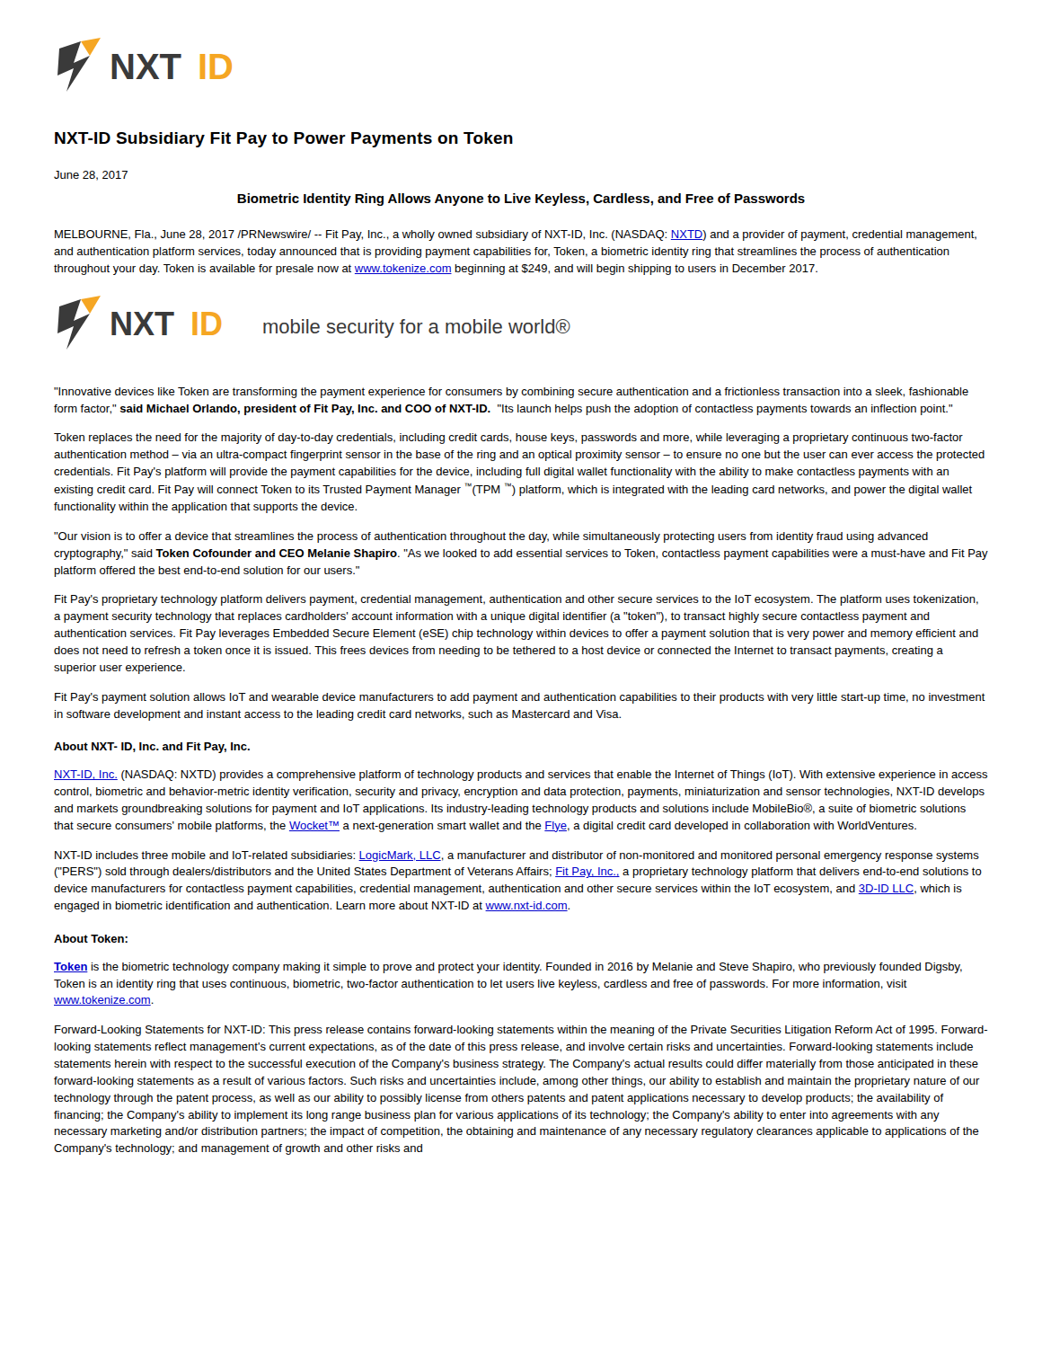NXT ID
NXT-ID Subsidiary Fit Pay to Power Payments on Token
June 28, 2017
Biometric Identity Ring Allows Anyone to Live Keyless, Cardless, and Free of Passwords
MELBOURNE, Fla., June 28, 2017 /PRNewswire/ -- Fit Pay, Inc., a wholly owned subsidiary of NXT-ID, Inc. (NASDAQ: NXTD) and a provider of payment, credential management, and authentication platform services, today announced that is providing payment capabilities for, Token, a biometric identity ring that streamlines the process of authentication throughout your day. Token is available for presale now at www.tokenize.com beginning at $249, and will begin shipping to users in December 2017.
NXT ID mobile security for a mobile world®
"Innovative devices like Token are transforming the payment experience for consumers by combining secure authentication and a frictionless transaction into a sleek, fashionable form factor," said Michael Orlando, president of Fit Pay, Inc. and COO of NXT-ID. "Its launch helps push the adoption of contactless payments towards an inflection point."
Token replaces the need for the majority of day-to-day credentials, including credit cards, house keys, passwords and more, while leveraging a proprietary continuous two-factor authentication method – via an ultra-compact fingerprint sensor in the base of the ring and an optical proximity sensor – to ensure no one but the user can ever access the protected credentials. Fit Pay's platform will provide the payment capabilities for the device, including full digital wallet functionality with the ability to make contactless payments with an existing credit card. Fit Pay will connect Token to its Trusted Payment Manager ™(TPM ™) platform, which is integrated with the leading card networks, and power the digital wallet functionality within the application that supports the device.
"Our vision is to offer a device that streamlines the process of authentication throughout the day, while simultaneously protecting users from identity fraud using advanced cryptography," said Token Cofounder and CEO Melanie Shapiro. "As we looked to add essential services to Token, contactless payment capabilities were a must-have and Fit Pay platform offered the best end-to-end solution for our users."
Fit Pay's proprietary technology platform delivers payment, credential management, authentication and other secure services to the IoT ecosystem. The platform uses tokenization, a payment security technology that replaces cardholders' account information with a unique digital identifier (a "token"), to transact highly secure contactless payment and authentication services. Fit Pay leverages Embedded Secure Element (eSE) chip technology within devices to offer a payment solution that is very power and memory efficient and does not need to refresh a token once it is issued. This frees devices from needing to be tethered to a host device or connected the Internet to transact payments, creating a superior user experience.
Fit Pay's payment solution allows IoT and wearable device manufacturers to add payment and authentication capabilities to their products with very little start-up time, no investment in software development and instant access to the leading credit card networks, such as Mastercard and Visa.
About NXT- ID, Inc. and Fit Pay, Inc.
NXT-ID, Inc. (NASDAQ: NXTD) provides a comprehensive platform of technology products and services that enable the Internet of Things (IoT). With extensive experience in access control, biometric and behavior-metric identity verification, security and privacy, encryption and data protection, payments, miniaturization and sensor technologies, NXT-ID develops and markets groundbreaking solutions for payment and IoT applications. Its industry-leading technology products and solutions include MobileBio®, a suite of biometric solutions that secure consumers' mobile platforms, the Wocket™ a next-generation smart wallet and the Flye, a digital credit card developed in collaboration with WorldVentures.
NXT-ID includes three mobile and IoT-related subsidiaries: LogicMark, LLC, a manufacturer and distributor of non-monitored and monitored personal emergency response systems ("PERS") sold through dealers/distributors and the United States Department of Veterans Affairs; Fit Pay, Inc., a proprietary technology platform that delivers end-to-end solutions to device manufacturers for contactless payment capabilities, credential management, authentication and other secure services within the IoT ecosystem, and 3D-ID LLC, which is engaged in biometric identification and authentication. Learn more about NXT-ID at www.nxt-id.com.
About Token:
Token is the biometric technology company making it simple to prove and protect your identity. Founded in 2016 by Melanie and Steve Shapiro, who previously founded Digsby, Token is an identity ring that uses continuous, biometric, two-factor authentication to let users live keyless, cardless and free of passwords. For more information, visit www.tokenize.com.
Forward-Looking Statements for NXT-ID: This press release contains forward-looking statements within the meaning of the Private Securities Litigation Reform Act of 1995. Forward-looking statements reflect management's current expectations, as of the date of this press release, and involve certain risks and uncertainties. Forward-looking statements include statements herein with respect to the successful execution of the Company's business strategy. The Company's actual results could differ materially from those anticipated in these forward-looking statements as a result of various factors. Such risks and uncertainties include, among other things, our ability to establish and maintain the proprietary nature of our technology through the patent process, as well as our ability to possibly license from others patents and patent applications necessary to develop products; the availability of financing; the Company's ability to implement its long range business plan for various applications of its technology; the Company's ability to enter into agreements with any necessary marketing and/or distribution partners; the impact of competition, the obtaining and maintenance of any necessary regulatory clearances applicable to applications of the Company's technology; and management of growth and other risks and